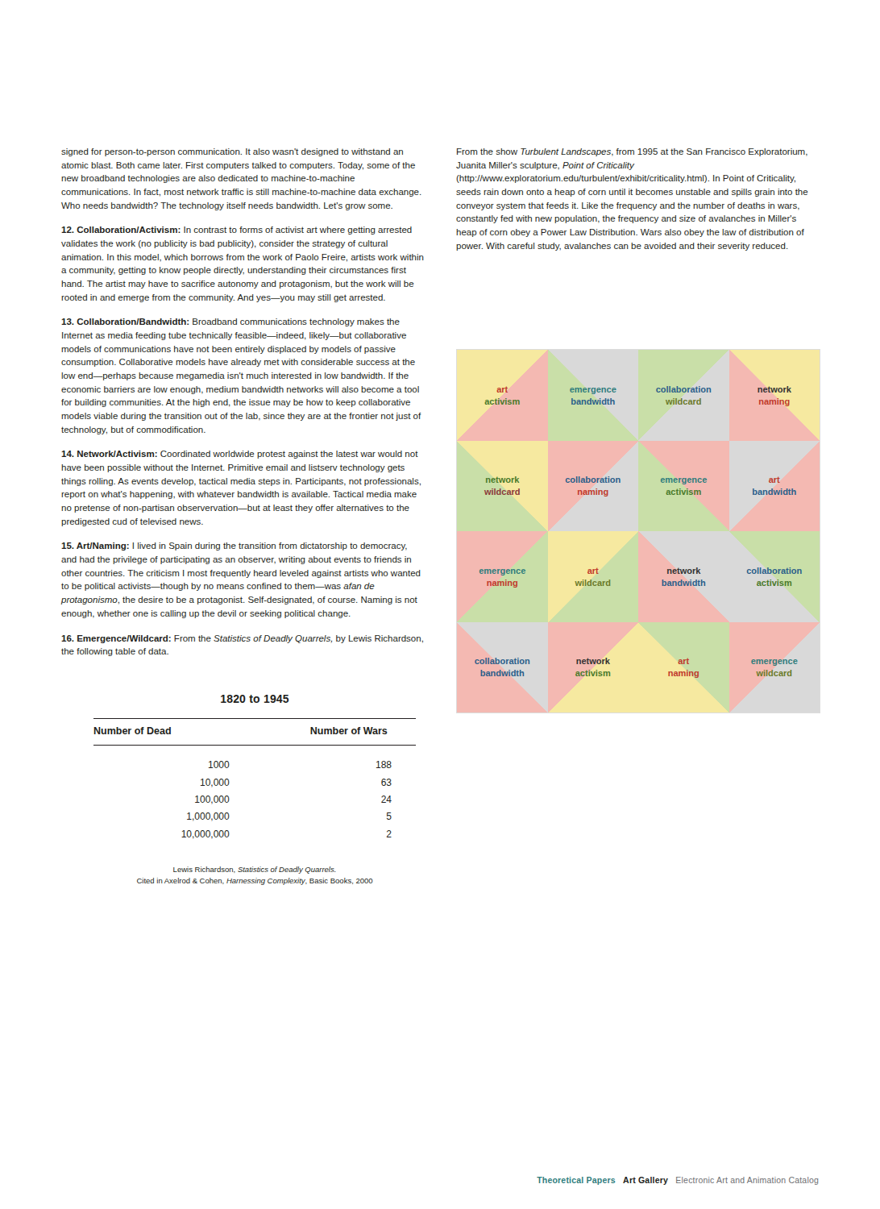signed for person-to-person communication. It also wasn't designed to withstand an atomic blast. Both came later. First computers talked to computers. Today, some of the new broadband technologies are also dedicated to machine-to-machine communications. In fact, most network traffic is still machine-to-machine data exchange. Who needs bandwidth? The technology itself needs bandwidth. Let's grow some.
12. Collaboration/Activism: In contrast to forms of activist art where getting arrested validates the work (no publicity is bad publicity), consider the strategy of cultural animation. In this model, which borrows from the work of Paolo Freire, artists work within a community, getting to know people directly, understanding their circumstances first hand. The artist may have to sacrifice autonomy and protagonism, but the work will be rooted in and emerge from the community. And yes—you may still get arrested.
13. Collaboration/Bandwidth: Broadband communications technology makes the Internet as media feeding tube technically feasible—indeed, likely—but collaborative models of communications have not been entirely displaced by models of passive consumption. Collaborative models have already met with considerable success at the low end—perhaps because megamedia isn't much interested in low bandwidth. If the economic barriers are low enough, medium bandwidth networks will also become a tool for building communities. At the high end, the issue may be how to keep collaborative models viable during the transition out of the lab, since they are at the frontier not just of technology, but of commodification.
14. Network/Activism: Coordinated worldwide protest against the latest war would not have been possible without the Internet. Primitive email and listserv technology gets things rolling. As events develop, tactical media steps in. Participants, not professionals, report on what's happening, with whatever bandwidth is available. Tactical media make no pretense of non-partisan observervation—but at least they offer alternatives to the predigested cud of televised news.
15. Art/Naming: I lived in Spain during the transition from dictatorship to democracy, and had the privilege of participating as an observer, writing about events to friends in other countries. The criticism I most frequently heard leveled against artists who wanted to be political activists—though by no means confined to them—was afan de protagonismo, the desire to be a protagonist. Self-designated, of course. Naming is not enough, whether one is calling up the devil or seeking political change.
16. Emergence/Wildcard: From the Statistics of Deadly Quarrels, by Lewis Richardson, the following table of data.
1820 to 1945
| Number of Dead | Number of Wars |
| --- | --- |
| 1000 | 188 |
| 10,000 | 63 |
| 100,000 | 24 |
| 1,000,000 | 5 |
| 10,000,000 | 2 |
Lewis Richardson, Statistics of Deadly Quarrels.
Cited in Axelrod & Cohen, Harnessing Complexity, Basic Books, 2000
From the show Turbulent Landscapes, from 1995 at the San Francisco Exploratorium, Juanita Miller's sculpture, Point of Criticality (http://www.exploratorium.edu/turbulent/exhibit/criticality.html). In Point of Criticality, seeds rain down onto a heap of corn until it becomes unstable and spills grain into the conveyor system that feeds it. Like the frequency and the number of deaths in wars, constantly fed with new population, the frequency and size of avalanches in Miller's heap of corn obey a Power Law Distribution. Wars also obey the law of distribution of power. With careful study, avalanches can be avoided and their severity reduced.
art
activism
emergence
bandwidth
collaboration
wildcard
network
naming
network
wildcard
collaboration
naming
emergence
activism
art
bandwidth
emergence
naming
art
wildcard
network
bandwidth
collaboration
activism
collaboration
bandwidth
network
activism
art
naming
emergence
wildcard
Theoretical Papers Art Gallery Electronic Art and Animation Catalog